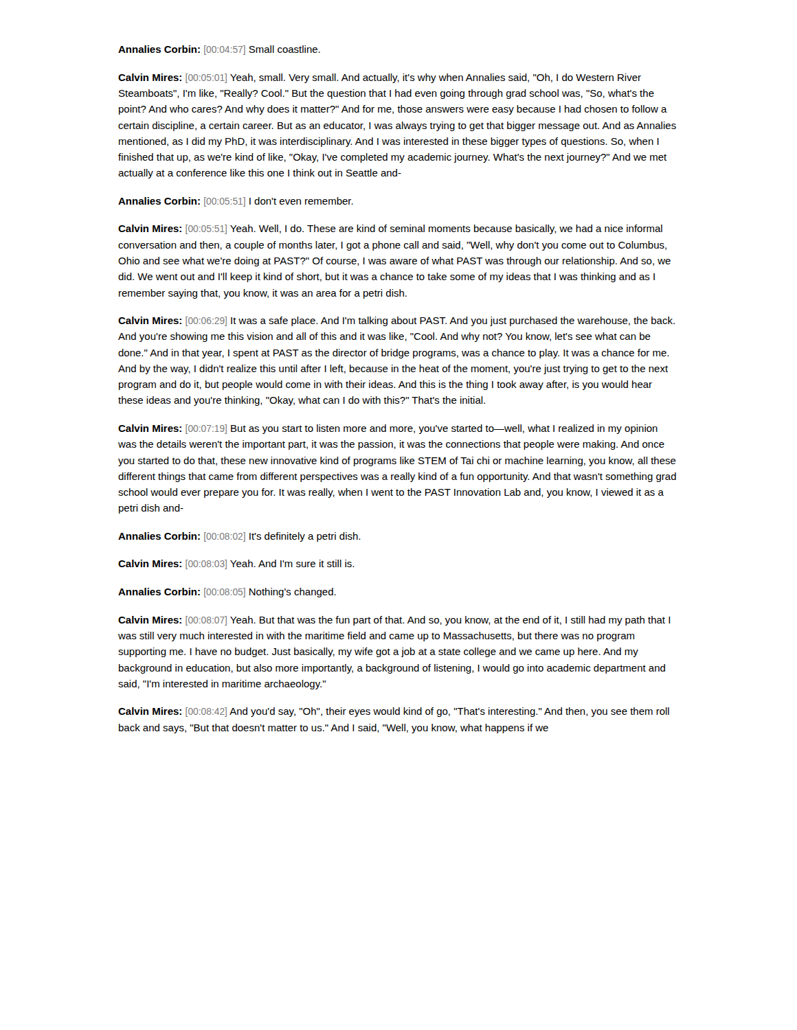Annalies Corbin: [00:04:57] Small coastline.
Calvin Mires: [00:05:01] Yeah, small. Very small. And actually, it's why when Annalies said, "Oh, I do Western River Steamboats", I'm like, "Really? Cool." But the question that I had even going through grad school was, "So, what's the point? And who cares? And why does it matter?" And for me, those answers were easy because I had chosen to follow a certain discipline, a certain career. But as an educator, I was always trying to get that bigger message out. And as Annalies mentioned, as I did my PhD, it was interdisciplinary. And I was interested in these bigger types of questions. So, when I finished that up, as we're kind of like, "Okay, I've completed my academic journey. What's the next journey?" And we met actually at a conference like this one I think out in Seattle and-
Annalies Corbin: [00:05:51] I don't even remember.
Calvin Mires: [00:05:51] Yeah. Well, I do. These are kind of seminal moments because basically, we had a nice informal conversation and then, a couple of months later, I got a phone call and said, "Well, why don't you come out to Columbus, Ohio and see what we're doing at PAST?" Of course, I was aware of what PAST was through our relationship. And so, we did. We went out and I'll keep it kind of short, but it was a chance to take some of my ideas that I was thinking and as I remember saying that, you know, it was an area for a petri dish.
Calvin Mires: [00:06:29] It was a safe place. And I'm talking about PAST. And you just purchased the warehouse, the back. And you're showing me this vision and all of this and it was like, "Cool. And why not? You know, let's see what can be done." And in that year, I spent at PAST as the director of bridge programs, was a chance to play. It was a chance for me. And by the way, I didn't realize this until after I left, because in the heat of the moment, you're just trying to get to the next program and do it, but people would come in with their ideas. And this is the thing I took away after, is you would hear these ideas and you're thinking, "Okay, what can I do with this?" That's the initial.
Calvin Mires: [00:07:19] But as you start to listen more and more, you've started to—well, what I realized in my opinion was the details weren't the important part, it was the passion, it was the connections that people were making. And once you started to do that, these new innovative kind of programs like STEM of Tai chi or machine learning, you know, all these different things that came from different perspectives was a really kind of a fun opportunity. And that wasn't something grad school would ever prepare you for. It was really, when I went to the PAST Innovation Lab and, you know, I viewed it as a petri dish and-
Annalies Corbin: [00:08:02] It's definitely a petri dish.
Calvin Mires: [00:08:03] Yeah. And I'm sure it still is.
Annalies Corbin: [00:08:05] Nothing's changed.
Calvin Mires: [00:08:07] Yeah. But that was the fun part of that. And so, you know, at the end of it, I still had my path that I was still very much interested in with the maritime field and came up to Massachusetts, but there was no program supporting me. I have no budget. Just basically, my wife got a job at a state college and we came up here. And my background in education, but also more importantly, a background of listening, I would go into academic department and said, "I'm interested in maritime archaeology."
Calvin Mires: [00:08:42] And you'd say, "Oh", their eyes would kind of go, "That's interesting." And then, you see them roll back and says, "But that doesn't matter to us." And I said, "Well, you know, what happens if we